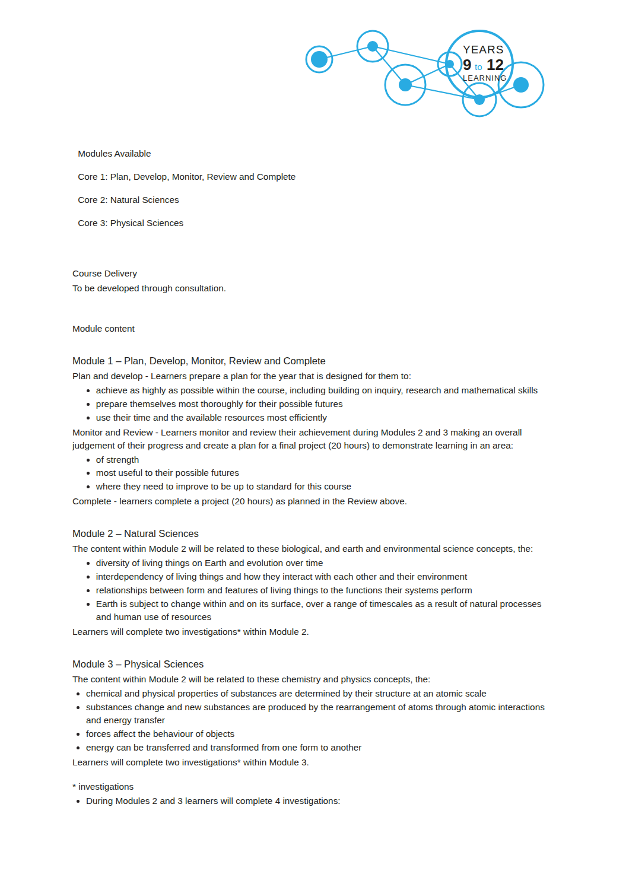YEARS 9 to 12 LEARNING
Modules Available
Core 1: Plan, Develop, Monitor, Review and Complete
Core 2: Natural Sciences
Core 3: Physical Sciences
Course Delivery
To be developed through consultation.
Module content
Module 1 – Plan, Develop, Monitor, Review and Complete
Plan and develop - Learners prepare a plan for the year that is designed for them to:
achieve as highly as possible within the course, including building on inquiry, research and mathematical skills
prepare themselves most thoroughly for their possible futures
use their time and the available resources most efficiently
Monitor and Review - Learners monitor and review their achievement during Modules 2 and 3 making an overall judgement of their progress and create a plan for a final project (20 hours) to demonstrate learning in an area:
of strength
most useful to their possible futures
where they need to improve to be up to standard for this course
Complete - learners complete a project (20 hours) as planned in the Review above.
Module 2 – Natural Sciences
The content within Module 2 will be related to these biological, and earth and environmental science concepts, the:
diversity of living things on Earth and evolution over time
interdependency of living things and how they interact with each other and their environment
relationships between form and features of living things to the functions their systems perform
Earth is subject to change within and on its surface, over a range of timescales as a result of natural processes and human use of resources
Learners will complete two investigations* within Module 2.
Module 3 – Physical Sciences
The content within Module 2 will be related to these chemistry and physics concepts, the:
chemical and physical properties of substances are determined by their structure at an atomic scale
substances change and new substances are produced by the rearrangement of atoms through atomic interactions and energy transfer
forces affect the behaviour of objects
energy can be transferred and transformed from one form to another
Learners will complete two investigations* within Module 3.
* investigations
During Modules 2 and 3 learners will complete 4 investigations: